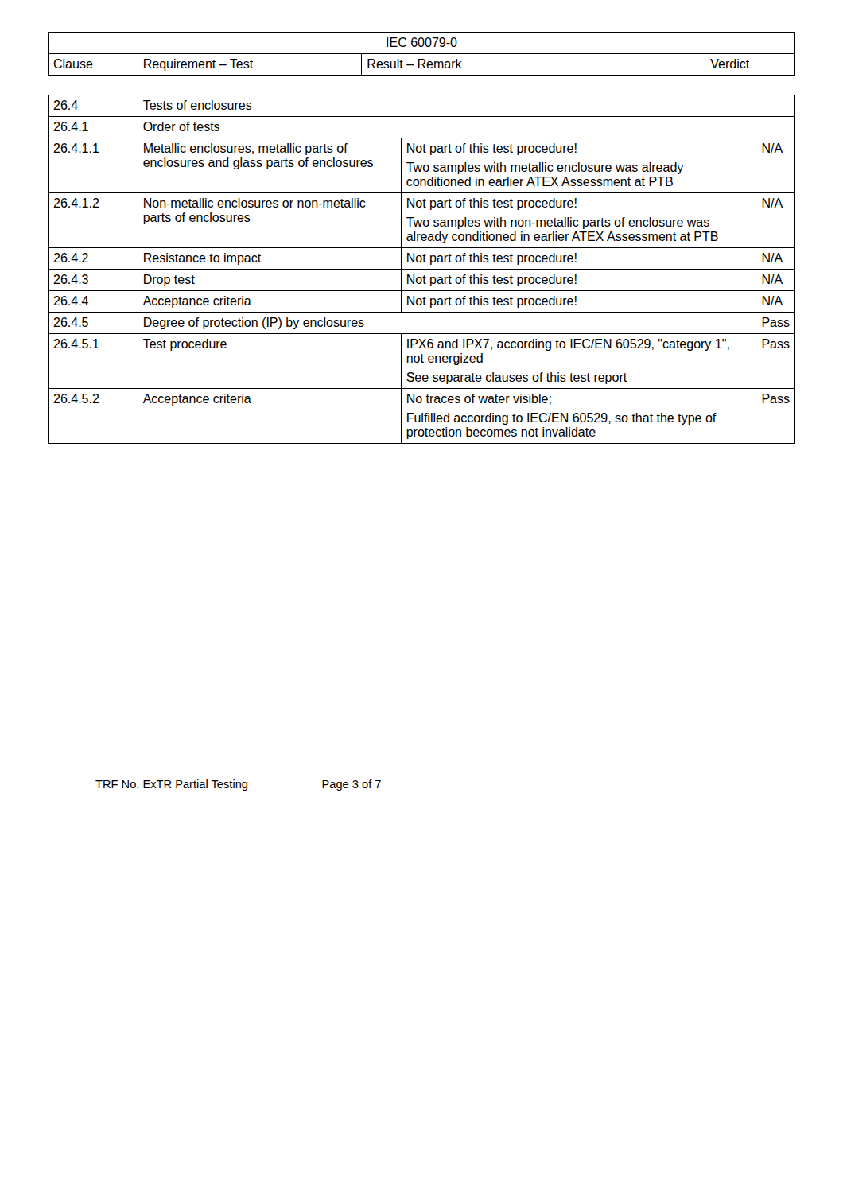| IEC 60079-0 |
| Clause | Requirement – Test | Result – Remark | Verdict |
| 26.4 | Tests of enclosures |
| 26.4.1 | Order of tests |
| 26.4.1.1 | Metallic enclosures, metallic parts of enclosures and glass parts of enclosures | Not part of this test procedure! Two samples with metallic enclosure was already conditioned in earlier ATEX Assessment at PTB | N/A |
| 26.4.1.2 | Non-metallic enclosures or non-metallic parts of enclosures | Not part of this test procedure! Two samples with non-metallic parts of enclosure was already conditioned in earlier ATEX Assessment at PTB | N/A |
| 26.4.2 | Resistance to impact | Not part of this test procedure! | N/A |
| 26.4.3 | Drop test | Not part of this test procedure! | N/A |
| 26.4.4 | Acceptance criteria | Not part of this test procedure! | N/A |
| 26.4.5 | Degree of protection (IP) by enclosures | Pass |
| 26.4.5.1 | Test procedure | IPX6 and IPX7, according to IEC/EN 60529, "category 1", not energized See separate clauses of this test report | Pass |
| 26.4.5.2 | Acceptance criteria | No traces of water visible; Fulfilled according to IEC/EN 60529, so that the type of protection becomes not invalidate | Pass |
TRF No. ExTR Partial Testing Page 3 of 7